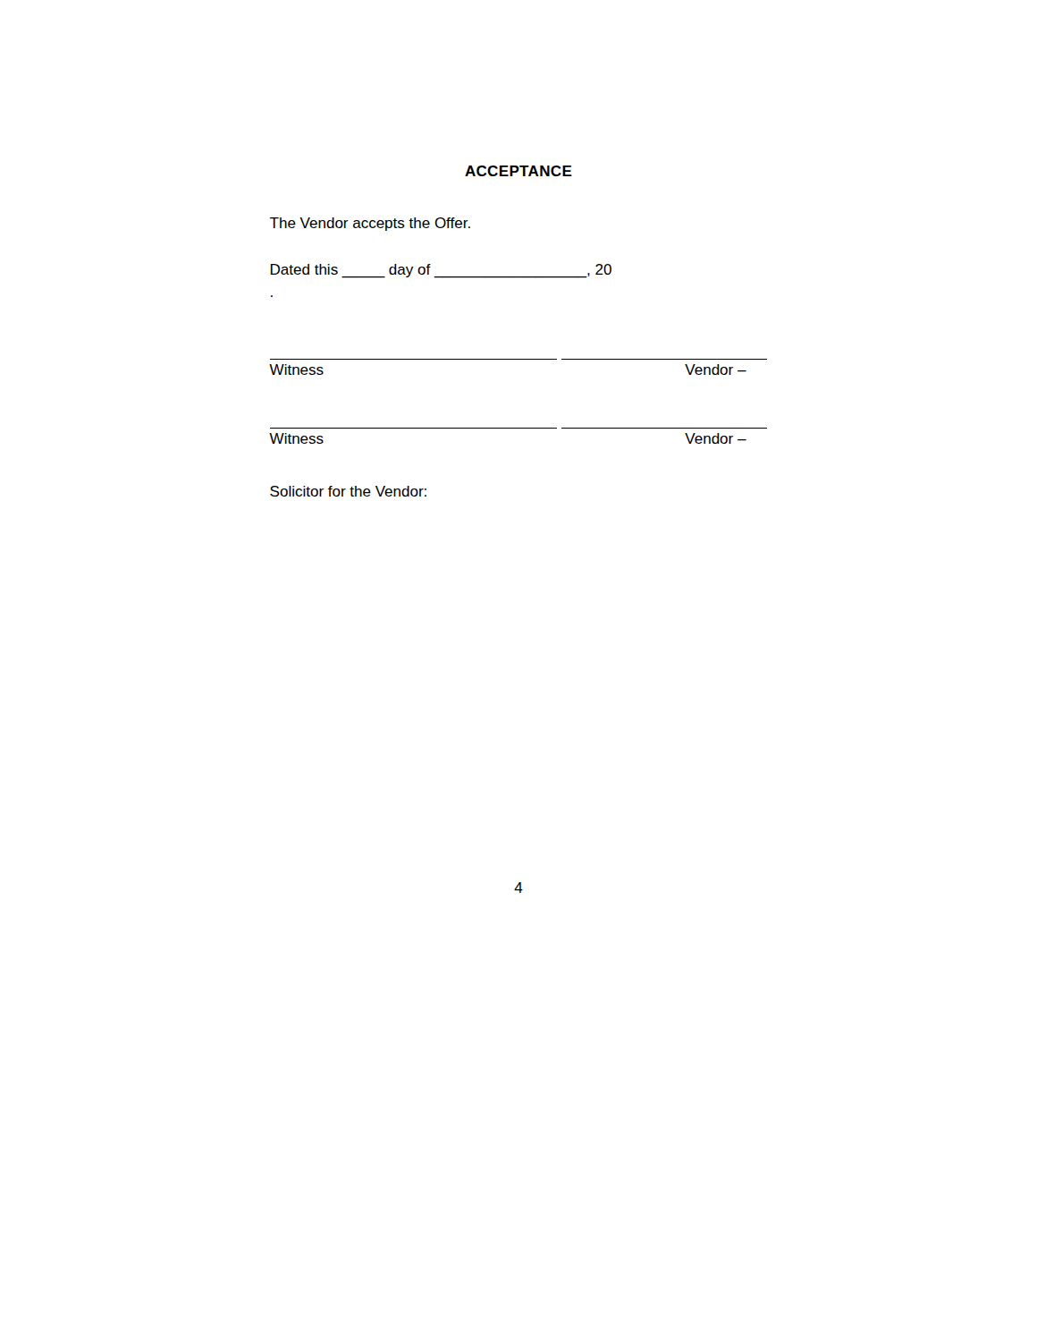ACCEPTANCE
The Vendor accepts the Offer.
Dated this _____ day of __________________, 20
.
Witness Vendor –
Witness Vendor –
Solicitor for the Vendor:
4